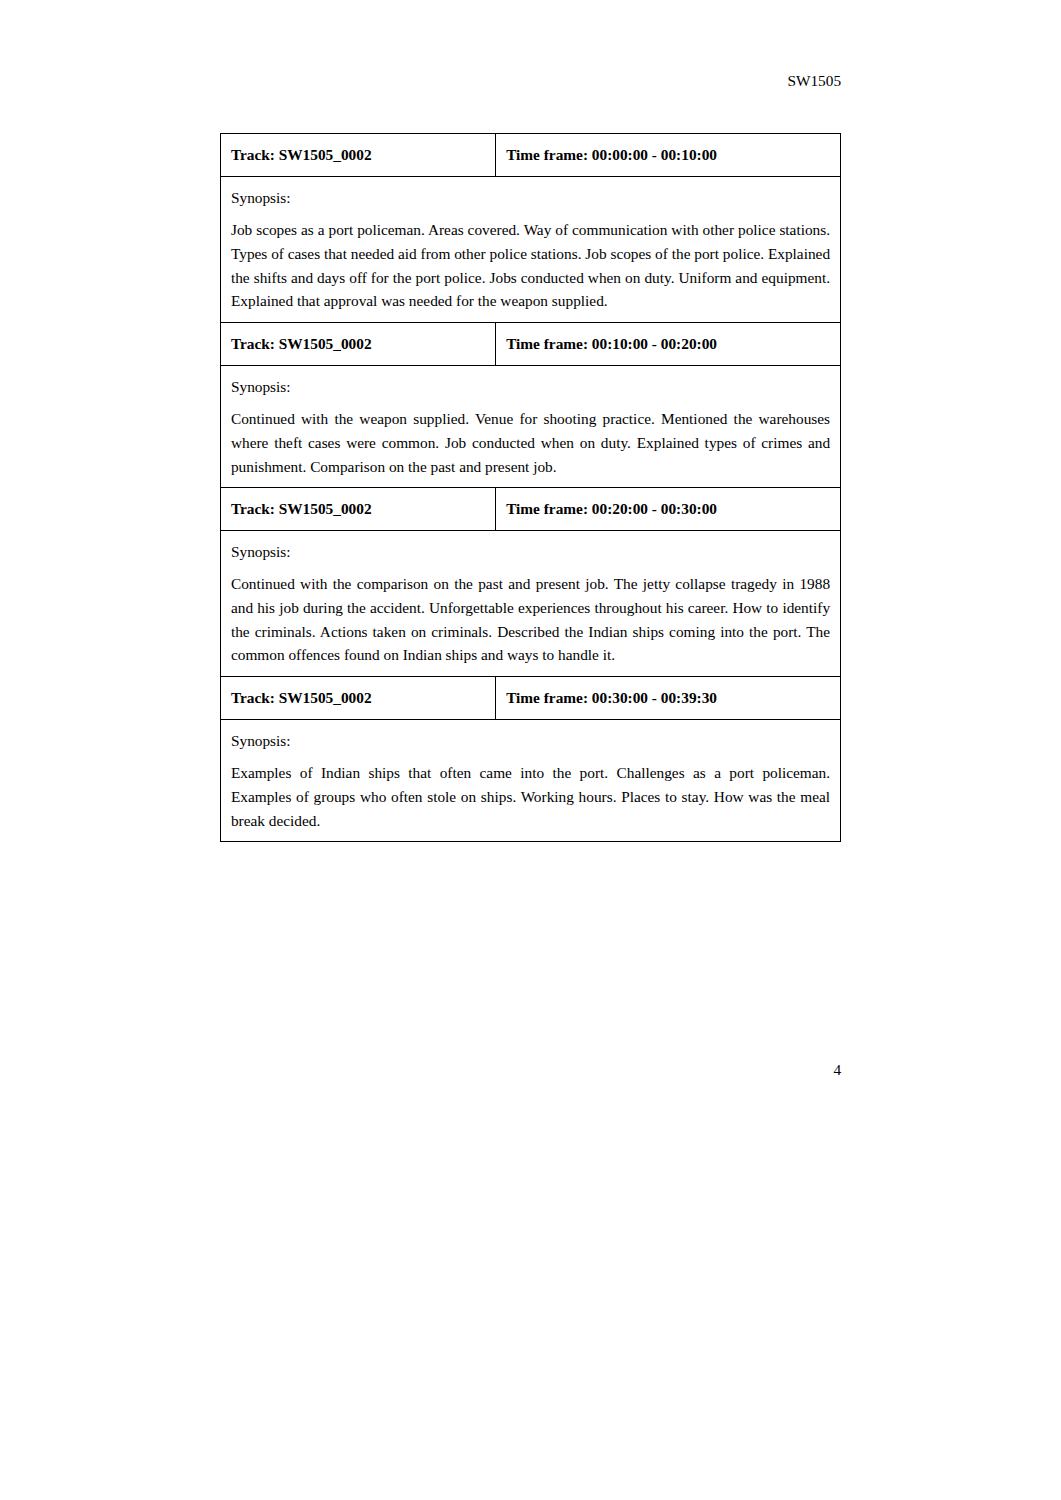SW1505
| Track: SW1505_0002 | Time frame: 00:00:00 - 00:10:00 |
| Synopsis: Job scopes as a port policeman. Areas covered. Way of communication with other police stations. Types of cases that needed aid from other police stations. Job scopes of the port police. Explained the shifts and days off for the port police. Jobs conducted when on duty. Uniform and equipment. Explained that approval was needed for the weapon supplied. |
| Track: SW1505_0002 | Time frame: 00:10:00 - 00:20:00 |
| Synopsis: Continued with the weapon supplied. Venue for shooting practice. Mentioned the warehouses where theft cases were common. Job conducted when on duty. Explained types of crimes and punishment. Comparison on the past and present job. |
| Track: SW1505_0002 | Time frame: 00:20:00 - 00:30:00 |
| Synopsis: Continued with the comparison on the past and present job. The jetty collapse tragedy in 1988 and his job during the accident. Unforgettable experiences throughout his career. How to identify the criminals. Actions taken on criminals. Described the Indian ships coming into the port. The common offences found on Indian ships and ways to handle it. |
| Track: SW1505_0002 | Time frame: 00:30:00 - 00:39:30 |
| Synopsis: Examples of Indian ships that often came into the port. Challenges as a port policeman. Examples of groups who often stole on ships. Working hours. Places to stay. How was the meal break decided. |
4